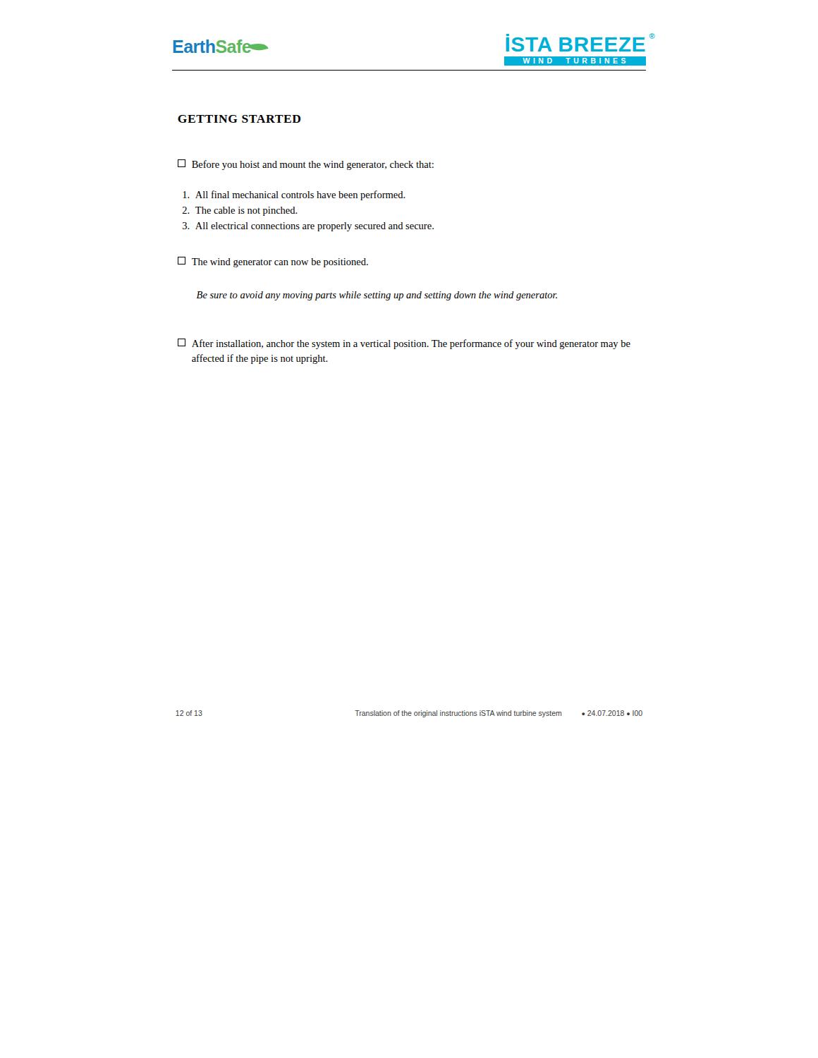Earth Safe
İSTA BREEZE® WIND TURBINES
GETTING STARTED
Before you hoist and mount the wind generator, check that:
All final mechanical controls have been performed.
The cable is not pinched.
All electrical connections are properly secured and secure.
The wind generator can now be positioned.
Be sure to avoid any moving parts while setting up and setting down the wind generator.
After installation, anchor the system in a vertical position. The performance of your wind generator may be affected if the pipe is not upright.
12 of 13
Translation of the original instructions iSTA wind turbine system
● 24.07.2018 ● I00